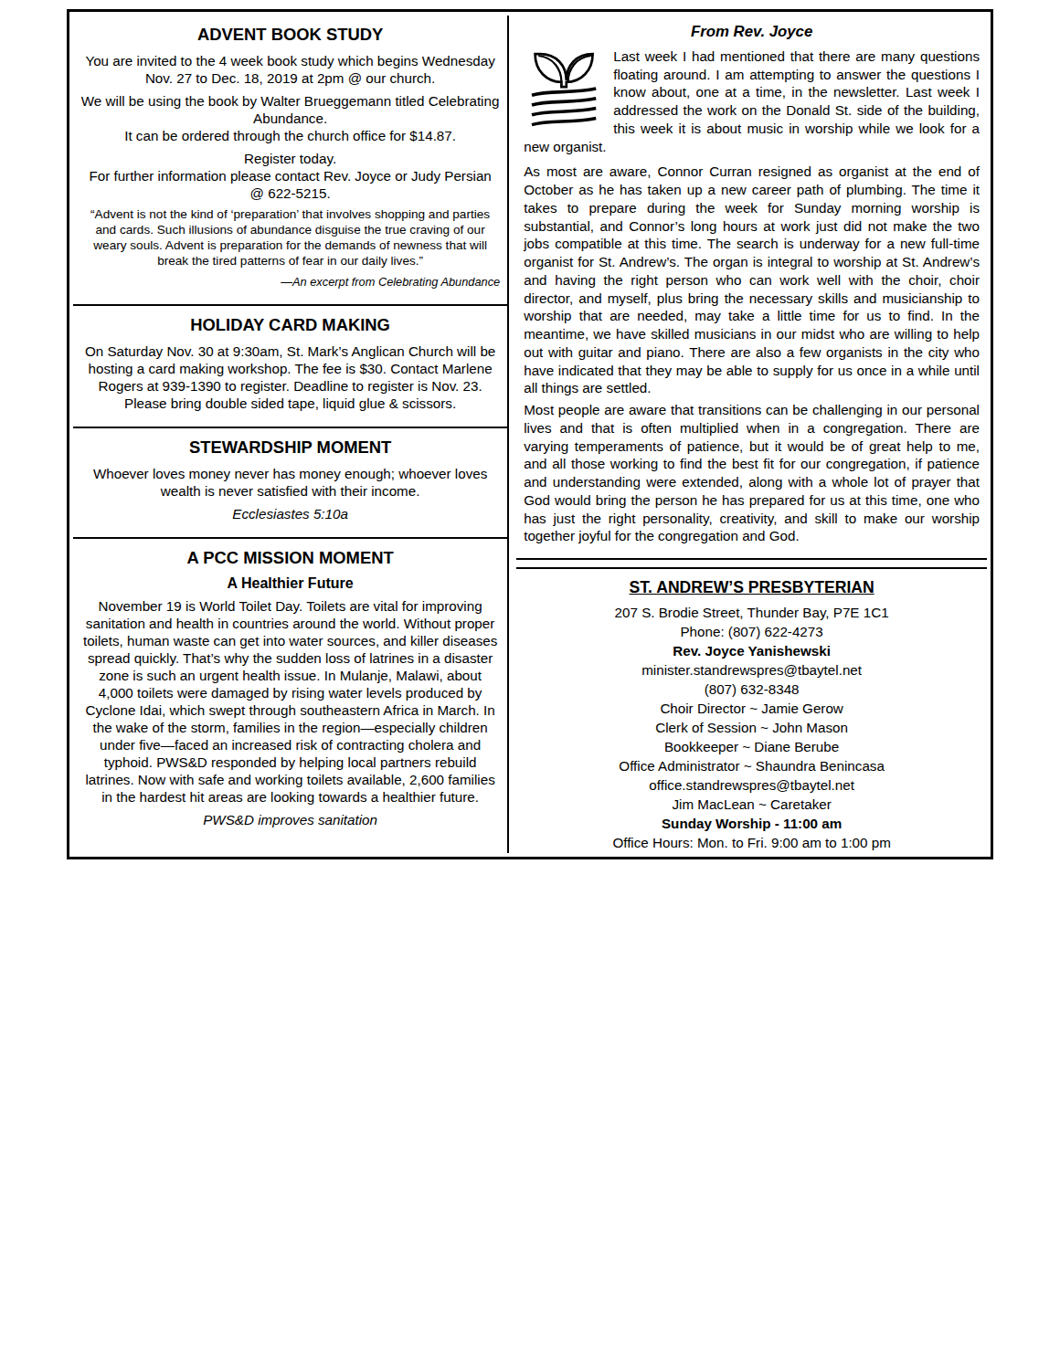ADVENT BOOK STUDY
You are invited to the 4 week book study which begins Wednesday Nov. 27 to Dec. 18, 2019 at 2pm @ our church.
We will be using the book by Walter Brueggemann titled Celebrating Abundance.
It can be ordered through the church office for $14.87.
Register today.
For further information please contact Rev. Joyce or Judy Persian @ 622-5215.
“Advent is not the kind of ‘preparation’ that involves shopping and parties and cards. Such illusions of abundance disguise the true craving of our weary souls. Advent is preparation for the demands of newness that will break the tired patterns of fear in our daily lives.”
—An excerpt from Celebrating Abundance
HOLIDAY CARD MAKING
On Saturday Nov. 30 at 9:30am, St. Mark’s Anglican Church will be hosting a card making workshop. The fee is $30. Contact Marlene Rogers at 939-1390 to register. Deadline to register is Nov. 23. Please bring double sided tape, liquid glue & scissors.
STEWARDSHIP MOMENT
Whoever loves money never has money enough; whoever loves wealth is never satisfied with their income.
Ecclesiastes 5:10a
A PCC MISSION MOMENT
A Healthier Future
November 19 is World Toilet Day. Toilets are vital for improving sanitation and health in countries around the world. Without proper toilets, human waste can get into water sources, and killer diseases spread quickly. That’s why the sudden loss of latrines in a disaster zone is such an urgent health issue. In Mulanje, Malawi, about 4,000 toilets were damaged by rising water levels produced by Cyclone Idai, which swept through southeastern Africa in March. In the wake of the storm, families in the region—especially children under five—faced an increased risk of contracting cholera and typhoid. PWS&D responded by helping local partners rebuild latrines. Now with safe and working toilets available, 2,600 families in the hardest hit areas are looking towards a healthier future.
PWS&D improves sanitation
From Rev. Joyce
Last week I had mentioned that there are many questions floating around. I am attempting to answer the questions I know about, one at a time, in the newsletter. Last week I addressed the work on the Donald St. side of the building, this week it is about music in worship while we look for a new organist.
As most are aware, Connor Curran resigned as organist at the end of October as he has taken up a new career path of plumbing. The time it takes to prepare during the week for Sunday morning worship is substantial, and Connor’s long hours at work just did not make the two jobs compatible at this time. The search is underway for a new full-time organist for St. Andrew’s. The organ is integral to worship at St. Andrew’s and having the right person who can work well with the choir, choir director, and myself, plus bring the necessary skills and musicianship to worship that are needed, may take a little time for us to find. In the meantime, we have skilled musicians in our midst who are willing to help out with guitar and piano. There are also a few organists in the city who have indicated that they may be able to supply for us once in a while until all things are settled.
Most people are aware that transitions can be challenging in our personal lives and that is often multiplied when in a congregation. There are varying temperaments of patience, but it would be of great help to me, and all those working to find the best fit for our congregation, if patience and understanding were extended, along with a whole lot of prayer that God would bring the person he has prepared for us at this time, one who has just the right personality, creativity, and skill to make our worship together joyful for the congregation and God.
ST. ANDREW’S PRESBYTERIAN
207 S. Brodie Street, Thunder Bay, P7E 1C1
Phone: (807) 622-4273
Rev. Joyce Yanishewski
minister.standrewspres@tbaytel.net
(807) 632-8348
Choir Director ~ Jamie Gerow
Clerk of Session ~ John Mason
Bookkeeper ~ Diane Berube
Office Administrator ~ Shaundra Benincasa
office.standrewspres@tbaytel.net
Jim MacLean ~ Caretaker
Sunday Worship - 11:00 am
Office Hours: Mon. to Fri. 9:00 am to 1:00 pm